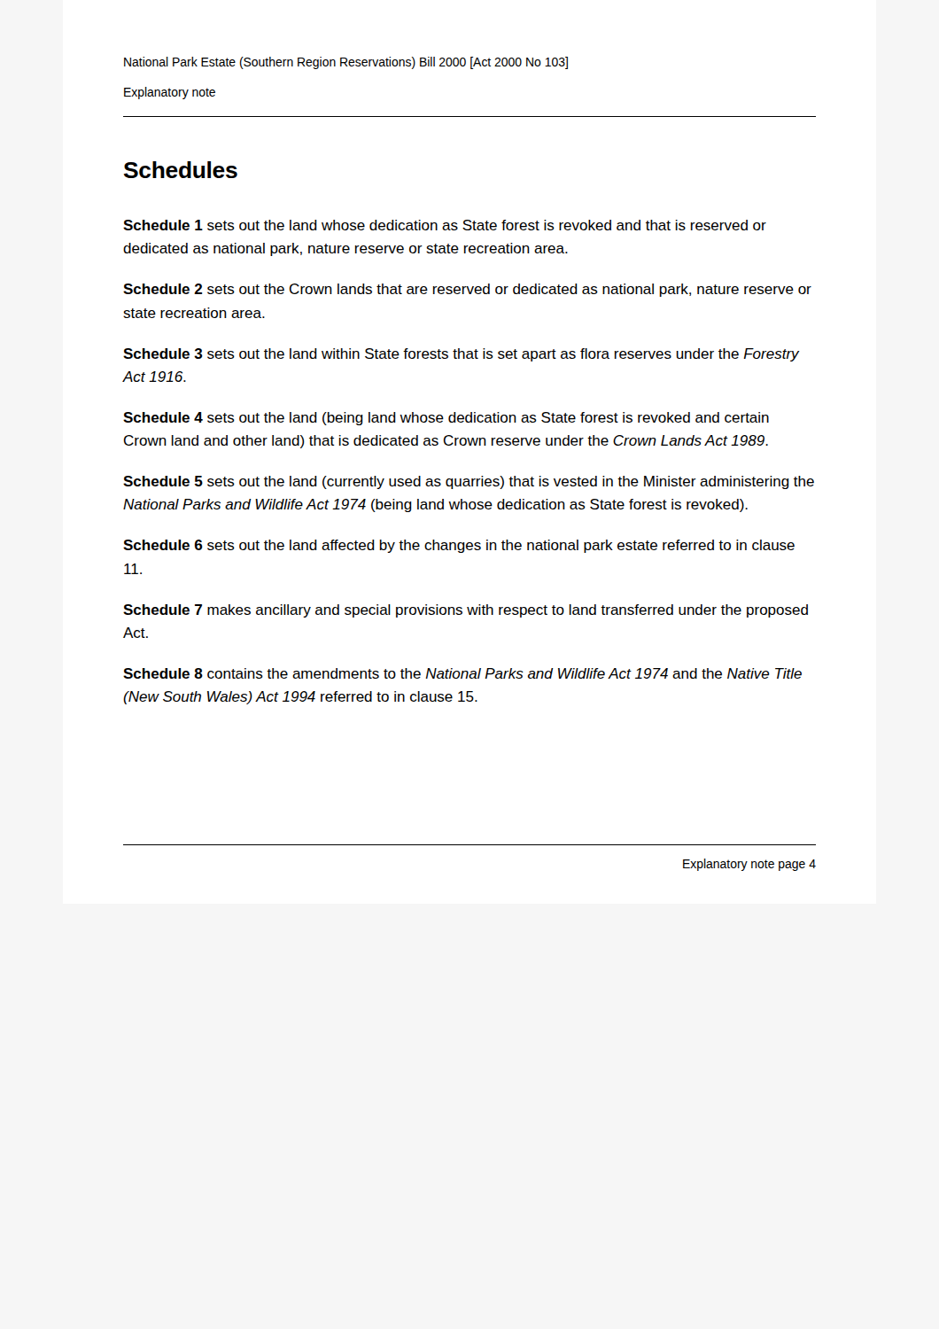National Park Estate (Southern Region Reservations) Bill 2000 [Act 2000 No 103]
Explanatory note
Schedules
Schedule 1 sets out the land whose dedication as State forest is revoked and that is reserved or dedicated as national park, nature reserve or state recreation area.
Schedule 2 sets out the Crown lands that are reserved or dedicated as national park, nature reserve or state recreation area.
Schedule 3 sets out the land within State forests that is set apart as flora reserves under the Forestry Act 1916.
Schedule 4 sets out the land (being land whose dedication as State forest is revoked and certain Crown land and other land) that is dedicated as Crown reserve under the Crown Lands Act 1989.
Schedule 5 sets out the land (currently used as quarries) that is vested in the Minister administering the National Parks and Wildlife Act 1974 (being land whose dedication as State forest is revoked).
Schedule 6 sets out the land affected by the changes in the national park estate referred to in clause 11.
Schedule 7 makes ancillary and special provisions with respect to land transferred under the proposed Act.
Schedule 8 contains the amendments to the National Parks and Wildlife Act 1974 and the Native Title (New South Wales) Act 1994 referred to in clause 15.
Explanatory note page 4